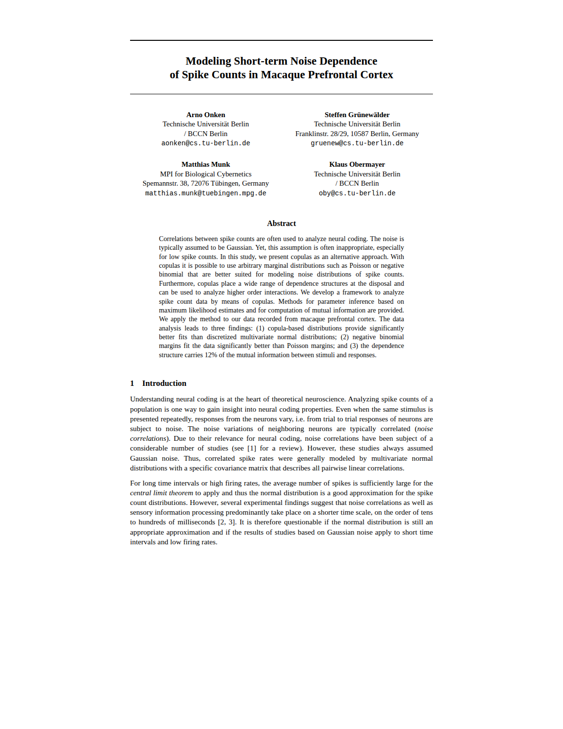Modeling Short-term Noise Dependence
of Spike Counts in Macaque Prefrontal Cortex
| Arno Onken Technische Universität Berlin / BCCN Berlin aonken@cs.tu-berlin.de | Steffen Grünewälder Technische Universität Berlin Franklinstr. 28/29, 10587 Berlin, Germany gruenew@cs.tu-berlin.de |
| Matthias Munk MPI for Biological Cybernetics Spemannstr. 38, 72076 Tübingen, Germany matthias.munk@tuebingen.mpg.de | Klaus Obermayer Technische Universität Berlin / BCCN Berlin oby@cs.tu-berlin.de |
Abstract
Correlations between spike counts are often used to analyze neural coding. The noise is typically assumed to be Gaussian. Yet, this assumption is often inappropriate, especially for low spike counts. In this study, we present copulas as an alternative approach. With copulas it is possible to use arbitrary marginal distributions such as Poisson or negative binomial that are better suited for modeling noise distributions of spike counts. Furthermore, copulas place a wide range of dependence structures at the disposal and can be used to analyze higher order interactions. We develop a framework to analyze spike count data by means of copulas. Methods for parameter inference based on maximum likelihood estimates and for computation of mutual information are provided. We apply the method to our data recorded from macaque prefrontal cortex. The data analysis leads to three findings: (1) copula-based distributions provide significantly better fits than discretized multivariate normal distributions; (2) negative binomial margins fit the data significantly better than Poisson margins; and (3) the dependence structure carries 12% of the mutual information between stimuli and responses.
1 Introduction
Understanding neural coding is at the heart of theoretical neuroscience. Analyzing spike counts of a population is one way to gain insight into neural coding properties. Even when the same stimulus is presented repeatedly, responses from the neurons vary, i.e. from trial to trial responses of neurons are subject to noise. The noise variations of neighboring neurons are typically correlated (noise correlations). Due to their relevance for neural coding, noise correlations have been subject of a considerable number of studies (see [1] for a review). However, these studies always assumed Gaussian noise. Thus, correlated spike rates were generally modeled by multivariate normal distributions with a specific covariance matrix that describes all pairwise linear correlations.
For long time intervals or high firing rates, the average number of spikes is sufficiently large for the central limit theorem to apply and thus the normal distribution is a good approximation for the spike count distributions. However, several experimental findings suggest that noise correlations as well as sensory information processing predominantly take place on a shorter time scale, on the order of tens to hundreds of milliseconds [2, 3]. It is therefore questionable if the normal distribution is still an appropriate approximation and if the results of studies based on Gaussian noise apply to short time intervals and low firing rates.